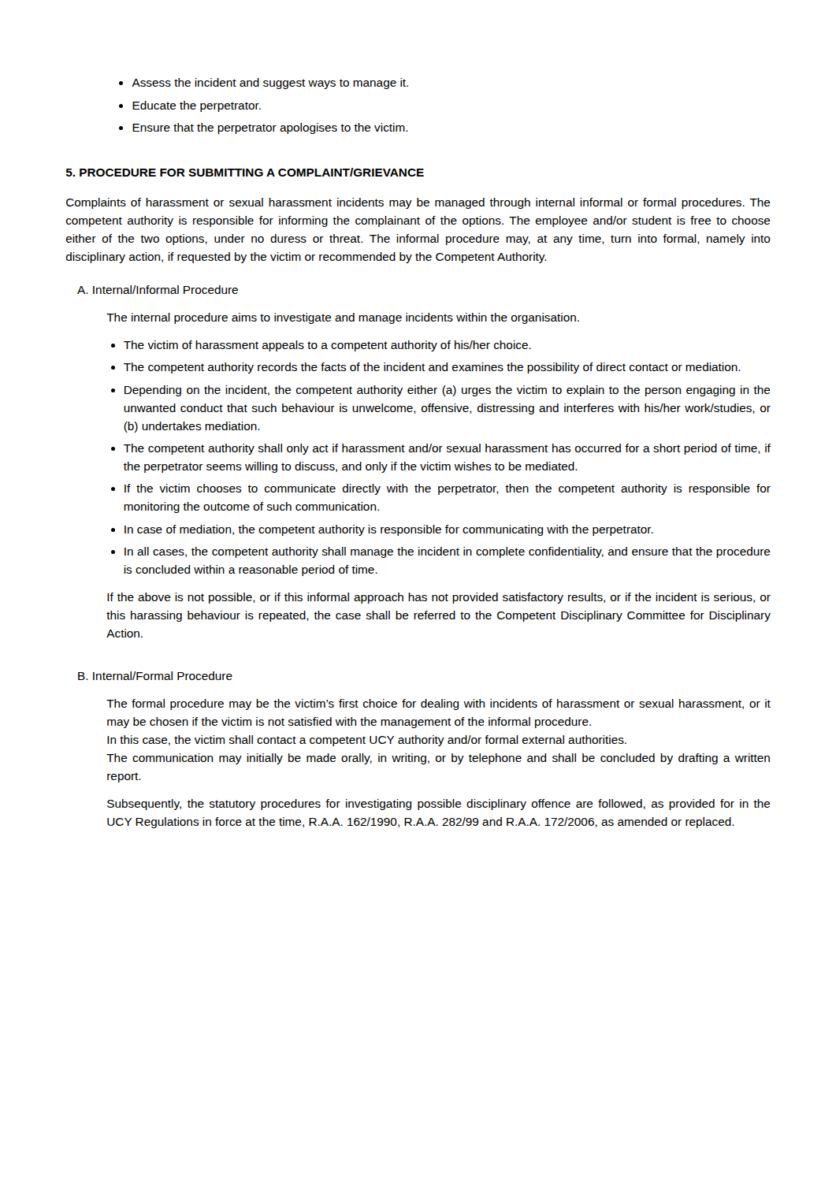Assess the incident and suggest ways to manage it.
Educate the perpetrator.
Ensure that the perpetrator apologises to the victim.
5. PROCEDURE FOR SUBMITTING A COMPLAINT/GRIEVANCE
Complaints of harassment or sexual harassment incidents may be managed through internal informal or formal procedures. The competent authority is responsible for informing the complainant of the options. The employee and/or student is free to choose either of the two options, under no duress or threat. The informal procedure may, at any time, turn into formal, namely into disciplinary action, if requested by the victim or recommended by the Competent Authority.
Internal/Informal Procedure
The internal procedure aims to investigate and manage incidents within the organisation.
The victim of harassment appeals to a competent authority of his/her choice.
The competent authority records the facts of the incident and examines the possibility of direct contact or mediation.
Depending on the incident, the competent authority either (a) urges the victim to explain to the person engaging in the unwanted conduct that such behaviour is unwelcome, offensive, distressing and interferes with his/her work/studies, or (b) undertakes mediation.
The competent authority shall only act if harassment and/or sexual harassment has occurred for a short period of time, if the perpetrator seems willing to discuss, and only if the victim wishes to be mediated.
If the victim chooses to communicate directly with the perpetrator, then the competent authority is responsible for monitoring the outcome of such communication.
In case of mediation, the competent authority is responsible for communicating with the perpetrator.
In all cases, the competent authority shall manage the incident in complete confidentiality, and ensure that the procedure is concluded within a reasonable period of time.
If the above is not possible, or if this informal approach has not provided satisfactory results, or if the incident is serious, or this harassing behaviour is repeated, the case shall be referred to the Competent Disciplinary Committee for Disciplinary Action.
Internal/Formal Procedure
The formal procedure may be the victim’s first choice for dealing with incidents of harassment or sexual harassment, or it may be chosen if the victim is not satisfied with the management of the informal procedure.
In this case, the victim shall contact a competent UCY authority and/or formal external authorities.
The communication may initially be made orally, in writing, or by telephone and shall be concluded by drafting a written report.
Subsequently, the statutory procedures for investigating possible disciplinary offence are followed, as provided for in the UCY Regulations in force at the time, R.A.A. 162/1990, R.A.A. 282/99 and R.A.A. 172/2006, as amended or replaced.